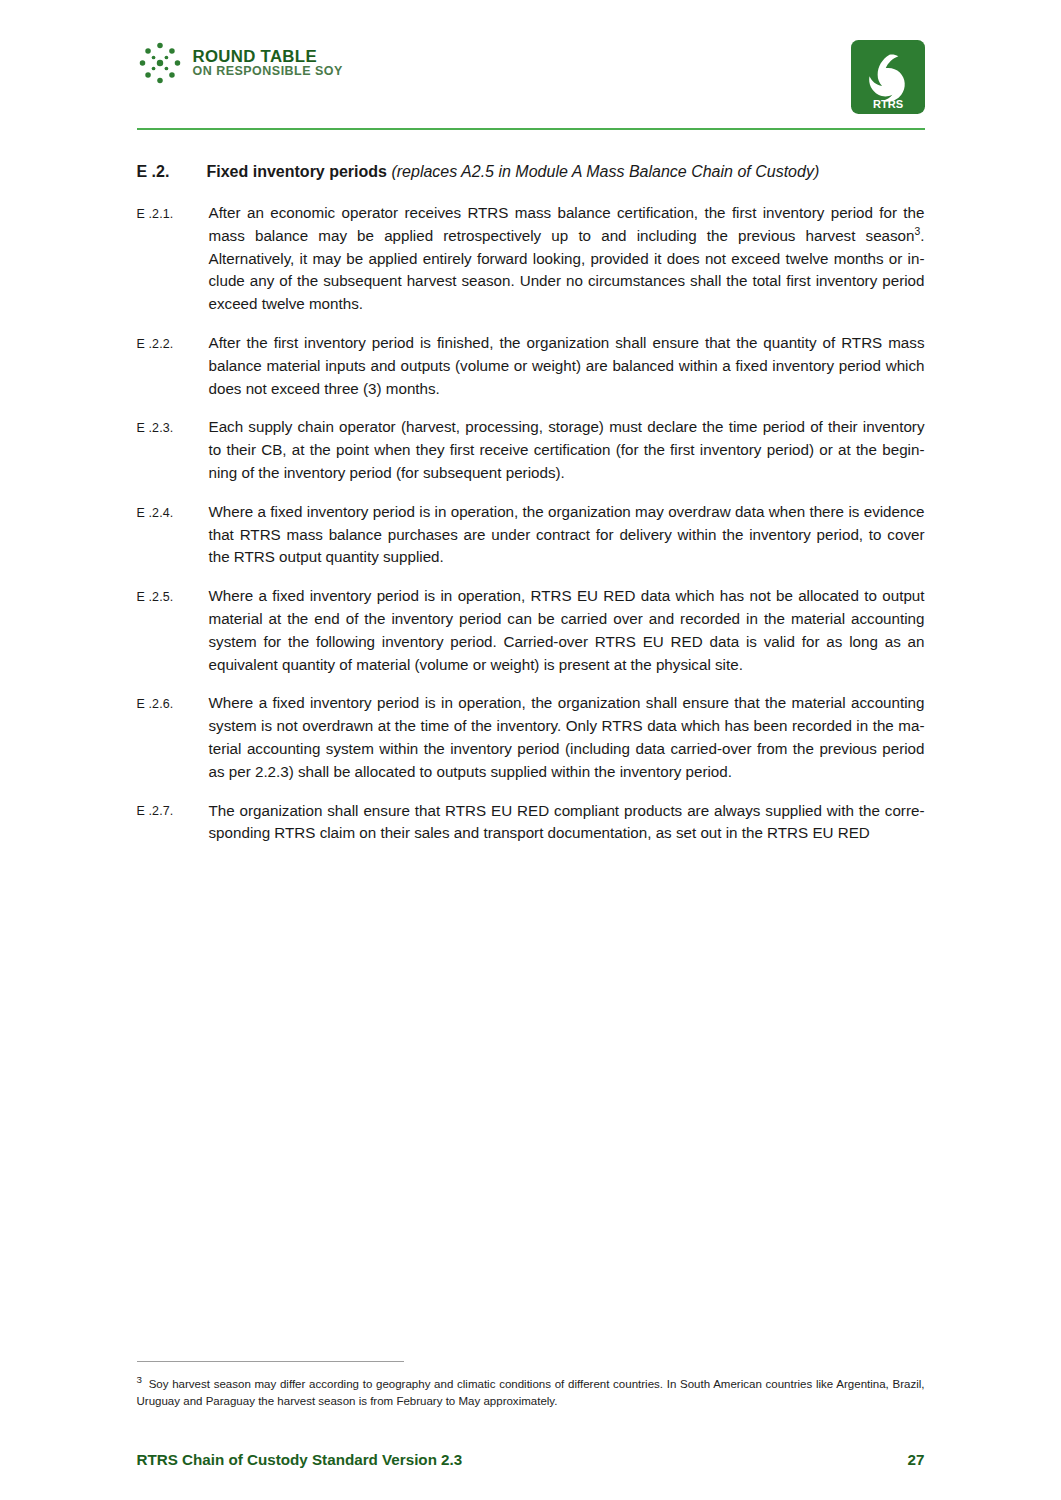Round Table on Responsible Soy
RTRS
E .2. Fixed inventory periods (replaces A2.5 in Module A Mass Balance Chain of Custody)
E .2.1. After an economic operator receives RTRS mass balance certification, the first inventory period for the mass balance may be applied retrospectively up to and including the previous harvest season3. Alternatively, it may be applied entirely forward looking, provided it does not exceed twelve months or include any of the subsequent harvest season. Under no circumstances shall the total first inventory period exceed twelve months.
E .2.2. After the first inventory period is finished, the organization shall ensure that the quantity of RTRS mass balance material inputs and outputs (volume or weight) are balanced within a fixed inventory period which does not exceed three (3) months.
E .2.3. Each supply chain operator (harvest, processing, storage) must declare the time period of their inventory to their CB, at the point when they first receive certification (for the first inventory period) or at the beginning of the inventory period (for subsequent periods).
E .2.4. Where a fixed inventory period is in operation, the organization may overdraw data when there is evidence that RTRS mass balance purchases are under contract for delivery within the inventory period, to cover the RTRS output quantity supplied.
E .2.5. Where a fixed inventory period is in operation, RTRS EU RED data which has not be allocated to output material at the end of the inventory period can be carried over and recorded in the material accounting system for the following inventory period. Carried-over RTRS EU RED data is valid for as long as an equivalent quantity of material (volume or weight) is present at the physical site.
E .2.6. Where a fixed inventory period is in operation, the organization shall ensure that the material accounting system is not overdrawn at the time of the inventory. Only RTRS data which has been recorded in the material accounting system within the inventory period (including data carried-over from the previous period as per 2.2.3) shall be allocated to outputs supplied within the inventory period.
E .2.7. The organization shall ensure that RTRS EU RED compliant products are always supplied with the corresponding RTRS claim on their sales and transport documentation, as set out in the RTRS EU RED
3 Soy harvest season may differ according to geography and climatic conditions of different countries. In South American countries like Argentina, Brazil, Uruguay and Paraguay the harvest season is from February to May approximately.
RTRS Chain of Custody Standard Version 2.3 27